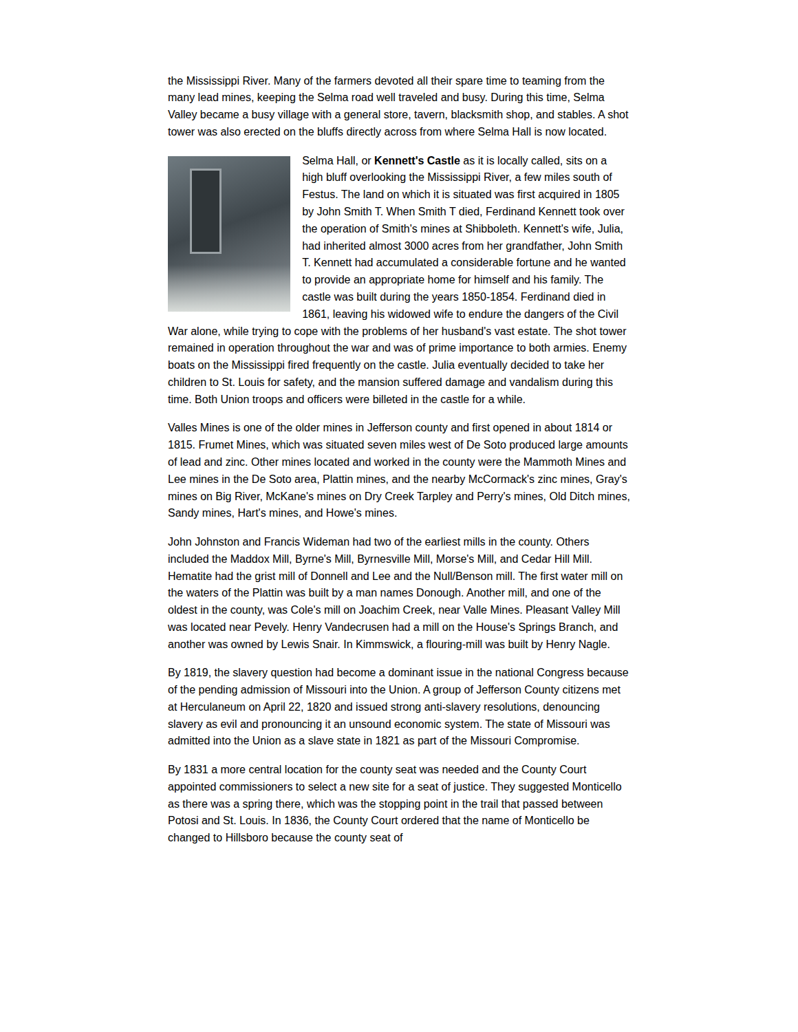the Mississippi River. Many of the farmers devoted all their spare time to teaming from the many lead mines, keeping the Selma road well traveled and busy. During this time, Selma Valley became a busy village with a general store, tavern, blacksmith shop, and stables. A shot tower was also erected on the bluffs directly across from where Selma Hall is now located.
Selma Hall, or Kennett's Castle as it is locally called, sits on a high bluff overlooking the Mississippi River, a few miles south of Festus. The land on which it is situated was first acquired in 1805 by John Smith T. When Smith T died, Ferdinand Kennett took over the operation of Smith's mines at Shibboleth. Kennett's wife, Julia, had inherited almost 3000 acres from her grandfather, John Smith T. Kennett had accumulated a considerable fortune and he wanted to provide an appropriate home for himself and his family. The castle was built during the years 1850-1854. Ferdinand died in 1861, leaving his widowed wife to endure the dangers of the Civil War alone, while trying to cope with the problems of her husband's vast estate. The shot tower remained in operation throughout the war and was of prime importance to both armies. Enemy boats on the Mississippi fired frequently on the castle. Julia eventually decided to take her children to St. Louis for safety, and the mansion suffered damage and vandalism during this time. Both Union troops and officers were billeted in the castle for a while.
Valles Mines is one of the older mines in Jefferson county and first opened in about 1814 or 1815. Frumet Mines, which was situated seven miles west of De Soto produced large amounts of lead and zinc. Other mines located and worked in the county were the Mammoth Mines and Lee mines in the De Soto area, Plattin mines, and the nearby McCormack's zinc mines, Gray's mines on Big River, McKane's mines on Dry Creek Tarpley and Perry's mines, Old Ditch mines, Sandy mines, Hart's mines, and Howe's mines.
John Johnston and Francis Wideman had two of the earliest mills in the county. Others included the Maddox Mill, Byrne's Mill, Byrnesville Mill, Morse's Mill, and Cedar Hill Mill. Hematite had the grist mill of Donnell and Lee and the Null/Benson mill. The first water mill on the waters of the Plattin was built by a man names Donough. Another mill, and one of the oldest in the county, was Cole's mill on Joachim Creek, near Valle Mines. Pleasant Valley Mill was located near Pevely. Henry Vandecrusen had a mill on the House's Springs Branch, and another was owned by Lewis Snair. In Kimmswick, a flouring-mill was built by Henry Nagle.
By 1819, the slavery question had become a dominant issue in the national Congress because of the pending admission of Missouri into the Union. A group of Jefferson County citizens met at Herculaneum on April 22, 1820 and issued strong anti-slavery resolutions, denouncing slavery as evil and pronouncing it an unsound economic system. The state of Missouri was admitted into the Union as a slave state in 1821 as part of the Missouri Compromise.
By 1831 a more central location for the county seat was needed and the County Court appointed commissioners to select a new site for a seat of justice. They suggested Monticello as there was a spring there, which was the stopping point in the trail that passed between Potosi and St. Louis. In 1836, the County Court ordered that the name of Monticello be changed to Hillsboro because the county seat of